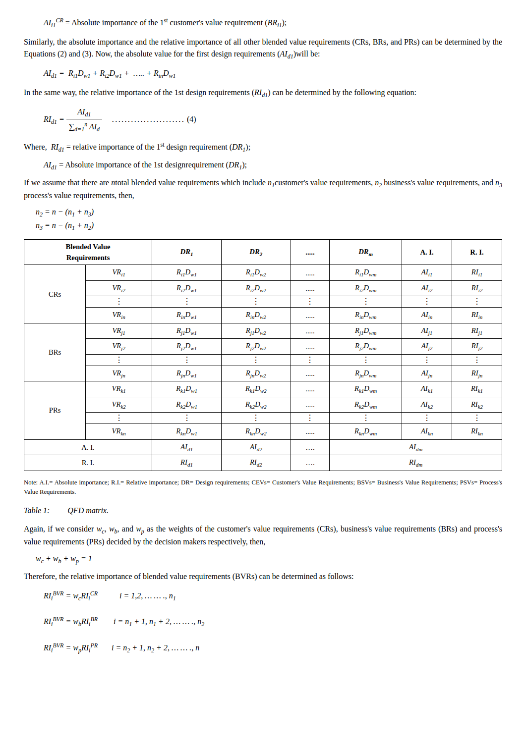AIi1CR = Absolute importance of the 1st customer's value requirement (BRi1);
Similarly, the absolute importance and the relative importance of all other blended value requirements (CRs, BRs, and PRs) can be determined by the Equations (2) and (3). Now, the absolute value for the first design requirements (AId1)will be:
AId1 = Ri1Dw1 + Ri2Dw1 + ….. + RinDw1
In the same way, the relative importance of the 1st design requirements (RId1) can be determined by the following equation:
RId1 = AId1 ∑d=1n AId ....................... (4)
Where, RId1 = relative importance of the 1st design requirement (DR1);
AId1 = Absolute importance of the 1st designrequirement (DR1);
If we assume that there are ntotal blended value requirements which include n1customer's value requirements, n2 business's value requirements, and n3 process's value requirements, then,
n2 = n − (n1 + n3)
n3 = n − (n1 + n2)
| Blended Value Requirements | DR 1 | DR 2 | ..... | DR m | A. I. | R. I. |
| --- | --- | --- | --- | --- | --- | --- |
| CRs | VR i1 | R i1 D w1 | R i1 D w2 | ..... | R i1 D wm | AI i1 | RI i1 |
| VR i2 | R i2 D w1 | R i2 D w2 | ..... | R i2 D wm | AI i2 | RI i2 |
| ⋮ | ⋮ | ⋮ | ⋮ | ⋮ | ⋮ | ⋮ |
| VR in | R in D w1 | R in D w2 | ..... | R in D wm | AI in | RI in |
| BRs | VR j1 | R j1 D w1 | R j1 D w2 | ..... | R j1 D wm | AI j1 | RI j1 |
| VR j2 | R j2 D w1 | R j2 D w2 | ..... | R j2 D wm | AI j2 | RI j2 |
| ⋮ | ⋮ | ⋮ | ⋮ | ⋮ | ⋮ | ⋮ |
| VR jn | R jn D w1 | R jn D w2 | ..... | R jn D wm | AI jn | RI jn |
| PRs | VR k1 | R k1 D w1 | R k1 D w2 | ..... | R k1 D wm | AI k1 | RI k1 |
| VR k2 | R k2 D w1 | R k2 D w2 | ..... | R k2 D wm | AI k2 | RI k2 |
| ⋮ | ⋮ | ⋮ | ⋮ | ⋮ | ⋮ | ⋮ |
| VR kn | R kn D w1 | R kn D w2 | ..... | R kn D wm | AI kn | RI kn |
| A. I. | AI d1 | AI d2 | …. | AI dm |
| R. I. | RI d1 | RI d2 | …. | RI dm |
Note: A.I.= Absolute importance; R.I.= Relative importance; DR= Design requirements; CEVs= Customer's Value Requirements; BSVs= Business's Value Requirements; PSVs= Process's Value Requirements.
Table 1: QFD matrix.
Again, if we consider wc, wb, and wp as the weights of the customer's value requirements (CRs), business's value requirements (BRs) and process's value requirements (PRs) decided by the decision makers respectively, then,
wc + wb + wp = 1
Therefore, the relative importance of blended value requirements (BVRs) can be determined as follows:
RIiBVR = wcRIiCR i = 1,2, … … ., n1
RIiBVR = wbRIiBR i = n1 + 1, n1 + 2, … … ., n2
RIiBVR = wpRIiPR i = n2 + 1, n2 + 2, … … ., n